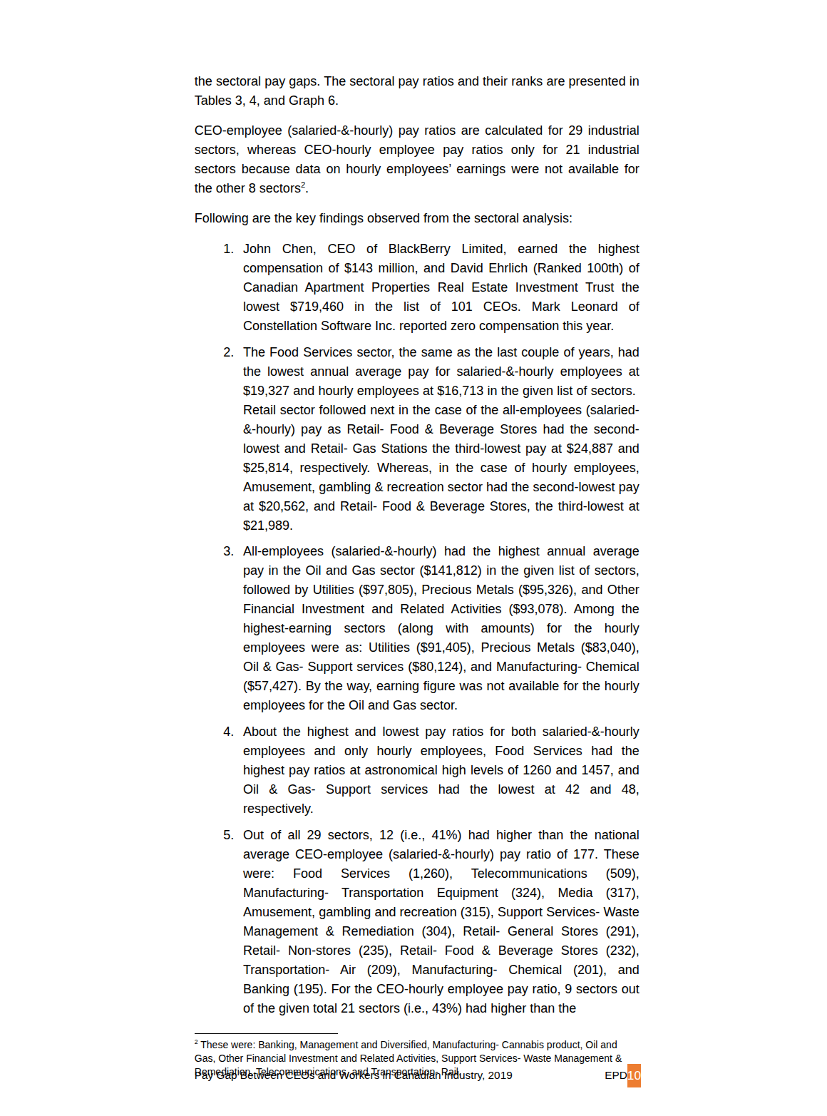the sectoral pay gaps. The sectoral pay ratios and their ranks are presented in Tables 3, 4, and Graph 6.
CEO-employee (salaried-&-hourly) pay ratios are calculated for 29 industrial sectors, whereas CEO-hourly employee pay ratios only for 21 industrial sectors because data on hourly employees’ earnings were not available for the other 8 sectors2.
Following are the key findings observed from the sectoral analysis:
John Chen, CEO of BlackBerry Limited, earned the highest compensation of $143 million, and David Ehrlich (Ranked 100th) of Canadian Apartment Properties Real Estate Investment Trust the lowest $719,460 in the list of 101 CEOs. Mark Leonard of Constellation Software Inc. reported zero compensation this year.
The Food Services sector, the same as the last couple of years, had the lowest annual average pay for salaried-&-hourly employees at $19,327 and hourly employees at $16,713 in the given list of sectors. Retail sector followed next in the case of the all-employees (salaried-&-hourly) pay as Retail- Food & Beverage Stores had the second-lowest and Retail- Gas Stations the third-lowest pay at $24,887 and $25,814, respectively. Whereas, in the case of hourly employees, Amusement, gambling & recreation sector had the second-lowest pay at $20,562, and Retail- Food & Beverage Stores, the third-lowest at $21,989.
All-employees (salaried-&-hourly) had the highest annual average pay in the Oil and Gas sector ($141,812) in the given list of sectors, followed by Utilities ($97,805), Precious Metals ($95,326), and Other Financial Investment and Related Activities ($93,078). Among the highest-earning sectors (along with amounts) for the hourly employees were as: Utilities ($91,405), Precious Metals ($83,040), Oil & Gas- Support services ($80,124), and Manufacturing- Chemical ($57,427). By the way, earning figure was not available for the hourly employees for the Oil and Gas sector.
About the highest and lowest pay ratios for both salaried-&-hourly employees and only hourly employees, Food Services had the highest pay ratios at astronomical high levels of 1260 and 1457, and Oil & Gas- Support services had the lowest at 42 and 48, respectively.
Out of all 29 sectors, 12 (i.e., 41%) had higher than the national average CEO-employee (salaried-&-hourly) pay ratio of 177. These were: Food Services (1,260), Telecommunications (509), Manufacturing- Transportation Equipment (324), Media (317), Amusement, gambling and recreation (315), Support Services- Waste Management & Remediation (304), Retail- General Stores (291), Retail- Non-stores (235), Retail- Food & Beverage Stores (232), Transportation- Air (209), Manufacturing- Chemical (201), and Banking (195). For the CEO-hourly employee pay ratio, 9 sectors out of the given total 21 sectors (i.e., 43%) had higher than the
2 These were: Banking, Management and Diversified, Manufacturing- Cannabis product, Oil and Gas, Other Financial Investment and Related Activities, Support Services- Waste Management & Remediation, Telecommunications, and Transportation- Rail.
Pay Gap Between CEOs and Workers in Canadian Industry, 2019 EPD 10